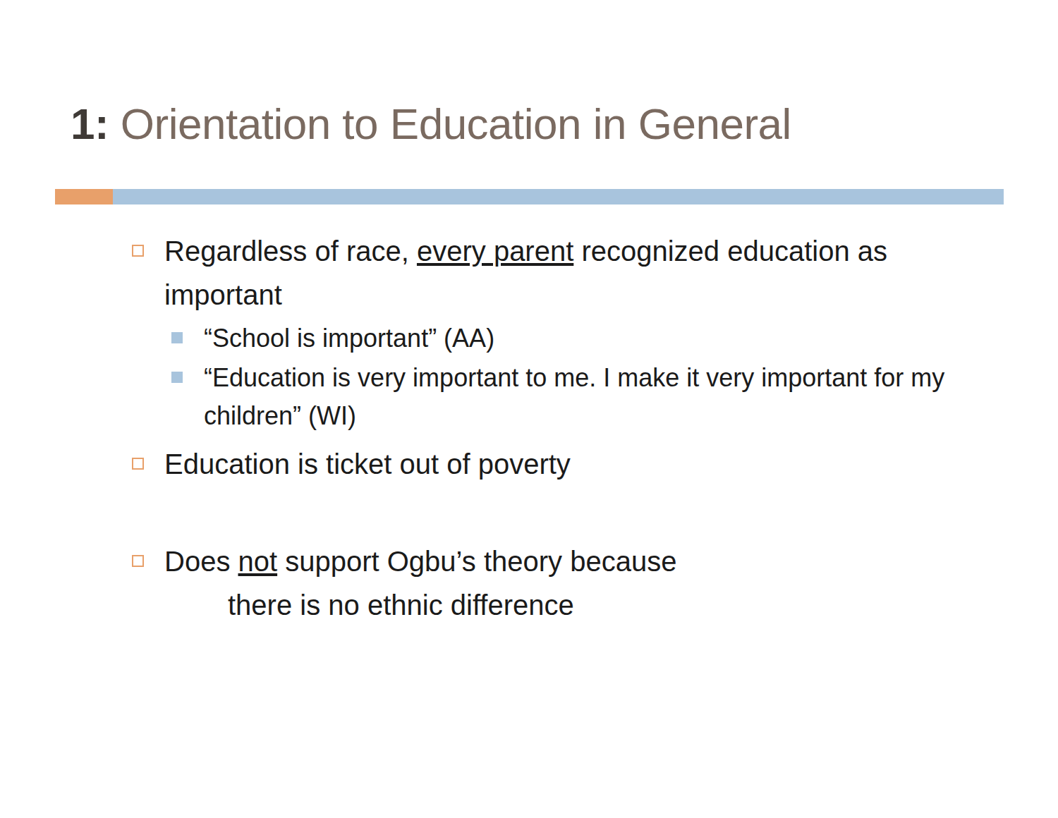1: Orientation to Education in General
Regardless of race, every parent recognized education as important
“School is important” (AA)
“Education is very important to me. I make it very important for my children” (WI)
Education is ticket out of poverty
Does not support Ogbu’s theory because there is no ethnic difference